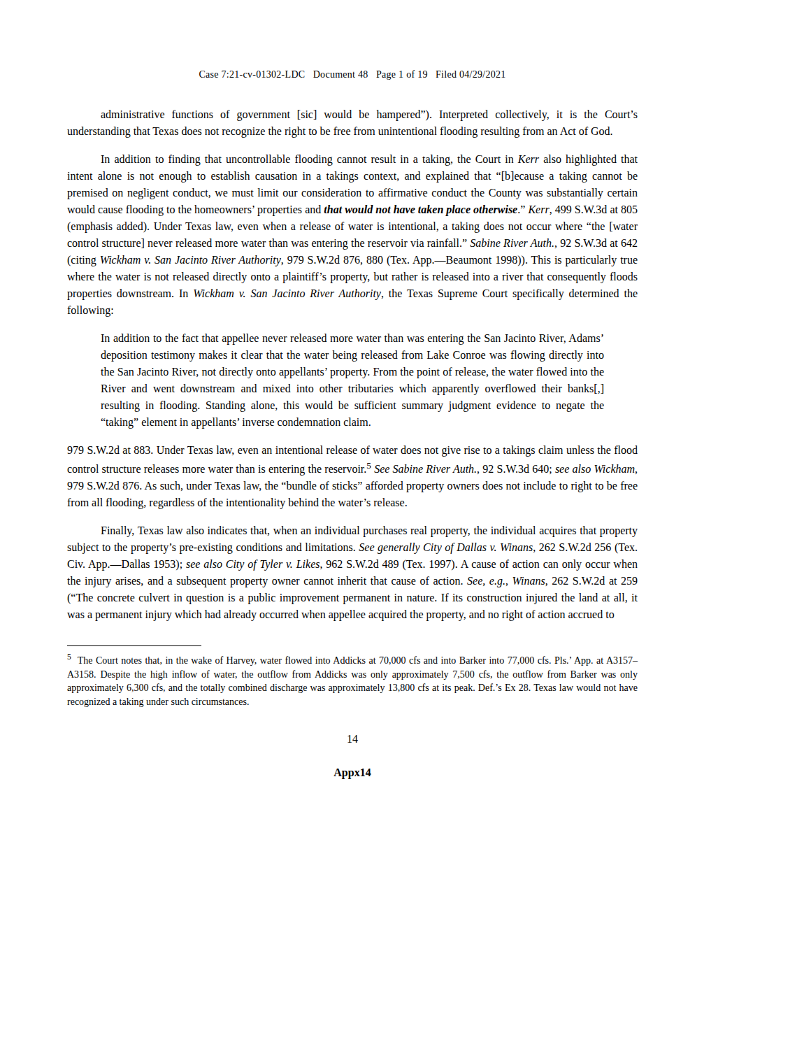Case 7:21-cv-01302-LDC Document 48 Page 1 of 19 Filed 04/29/2021
administrative functions of government [sic] would be hampered”). Interpreted collectively, it is the Court’s understanding that Texas does not recognize the right to be free from unintentional flooding resulting from an Act of God.
In addition to finding that uncontrollable flooding cannot result in a taking, the Court in Kerr also highlighted that intent alone is not enough to establish causation in a takings context, and explained that “[b]ecause a taking cannot be premised on negligent conduct, we must limit our consideration to affirmative conduct the County was substantially certain would cause flooding to the homeowners’ properties and that would not have taken place otherwise.” Kerr, 499 S.W.3d at 805 (emphasis added). Under Texas law, even when a release of water is intentional, a taking does not occur where “the [water control structure] never released more water than was entering the reservoir via rainfall.” Sabine River Auth., 92 S.W.3d at 642 (citing Wickham v. San Jacinto River Authority, 979 S.W.2d 876, 880 (Tex. App.—Beaumont 1998)). This is particularly true where the water is not released directly onto a plaintiff’s property, but rather is released into a river that consequently floods properties downstream. In Wickham v. San Jacinto River Authority, the Texas Supreme Court specifically determined the following:
In addition to the fact that appellee never released more water than was entering the San Jacinto River, Adams’ deposition testimony makes it clear that the water being released from Lake Conroe was flowing directly into the San Jacinto River, not directly onto appellants’ property. From the point of release, the water flowed into the River and went downstream and mixed into other tributaries which apparently overflowed their banks[,] resulting in flooding. Standing alone, this would be sufficient summary judgment evidence to negate the “taking” element in appellants’ inverse condemnation claim.
979 S.W.2d at 883. Under Texas law, even an intentional release of water does not give rise to a takings claim unless the flood control structure releases more water than is entering the reservoir.5 See Sabine River Auth., 92 S.W.3d 640; see also Wickham, 979 S.W.2d 876. As such, under Texas law, the “bundle of sticks” afforded property owners does not include to right to be free from all flooding, regardless of the intentionality behind the water’s release.
Finally, Texas law also indicates that, when an individual purchases real property, the individual acquires that property subject to the property’s pre-existing conditions and limitations. See generally City of Dallas v. Winans, 262 S.W.2d 256 (Tex. Civ. App.—Dallas 1953); see also City of Tyler v. Likes, 962 S.W.2d 489 (Tex. 1997). A cause of action can only occur when the injury arises, and a subsequent property owner cannot inherit that cause of action. See, e.g., Winans, 262 S.W.2d at 259 (“The concrete culvert in question is a public improvement permanent in nature. If its construction injured the land at all, it was a permanent injury which had already occurred when appellee acquired the property, and no right of action accrued to
5 The Court notes that, in the wake of Harvey, water flowed into Addicks at 70,000 cfs and into Barker into 77,000 cfs. Pls.’ App. at A3157–A3158. Despite the high inflow of water, the outflow from Addicks was only approximately 7,500 cfs, the outflow from Barker was only approximately 6,300 cfs, and the totally combined discharge was approximately 13,800 cfs at its peak. Def.’s Ex 28. Texas law would not have recognized a taking under such circumstances.
14
Appx14